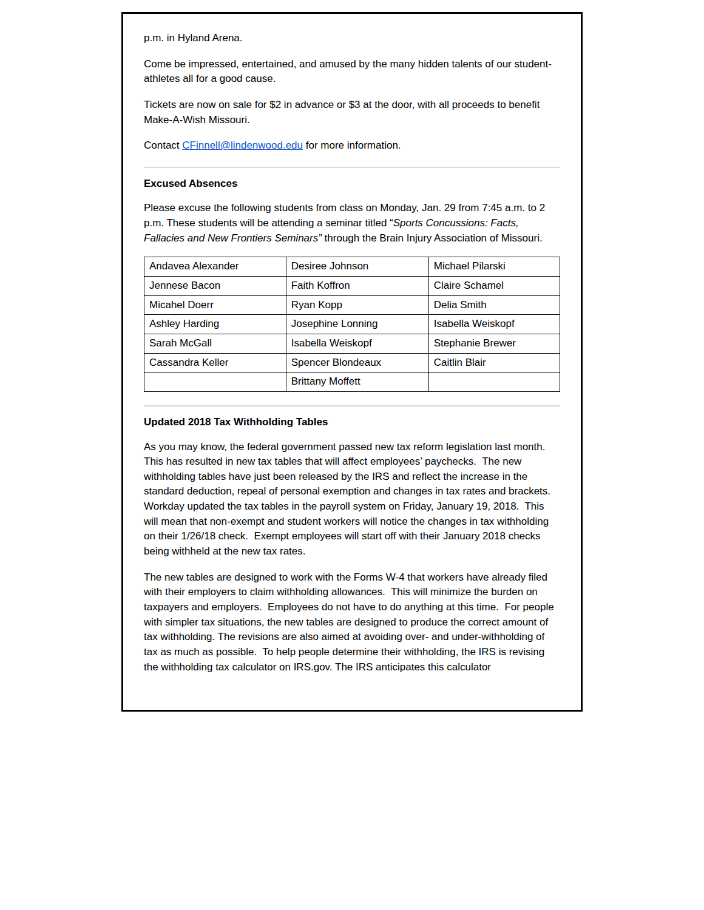p.m. in Hyland Arena.
Come be impressed, entertained, and amused by the many hidden talents of our student-athletes all for a good cause.
Tickets are now on sale for $2 in advance or $3 at the door, with all proceeds to benefit Make-A-Wish Missouri.
Contact CFinnell@lindenwood.edu for more information.
Excused Absences
Please excuse the following students from class on Monday, Jan. 29 from 7:45 a.m. to 2 p.m. These students will be attending a seminar titled “Sports Concussions: Facts, Fallacies and New Frontiers Seminars” through the Brain Injury Association of Missouri.
| Andavea Alexander | Desiree Johnson | Michael Pilarski |
| Jennese Bacon | Faith Koffron | Claire Schamel |
| Micahel Doerr | Ryan Kopp | Delia Smith |
| Ashley Harding | Josephine Lonning | Isabella Weiskopf |
| Sarah McGall | Isabella Weiskopf | Stephanie Brewer |
| Cassandra Keller | Spencer Blondeaux | Caitlin Blair |
| | Brittany Moffett | |
Updated 2018 Tax Withholding Tables
As you may know, the federal government passed new tax reform legislation last month. This has resulted in new tax tables that will affect employees’ paychecks. The new withholding tables have just been released by the IRS and reflect the increase in the standard deduction, repeal of personal exemption and changes in tax rates and brackets. Workday updated the tax tables in the payroll system on Friday, January 19, 2018. This will mean that non-exempt and student workers will notice the changes in tax withholding on their 1/26/18 check. Exempt employees will start off with their January 2018 checks being withheld at the new tax rates.
The new tables are designed to work with the Forms W-4 that workers have already filed with their employers to claim withholding allowances. This will minimize the burden on taxpayers and employers. Employees do not have to do anything at this time. For people with simpler tax situations, the new tables are designed to produce the correct amount of tax withholding. The revisions are also aimed at avoiding over- and under-withholding of tax as much as possible. To help people determine their withholding, the IRS is revising the withholding tax calculator on IRS.gov. The IRS anticipates this calculator